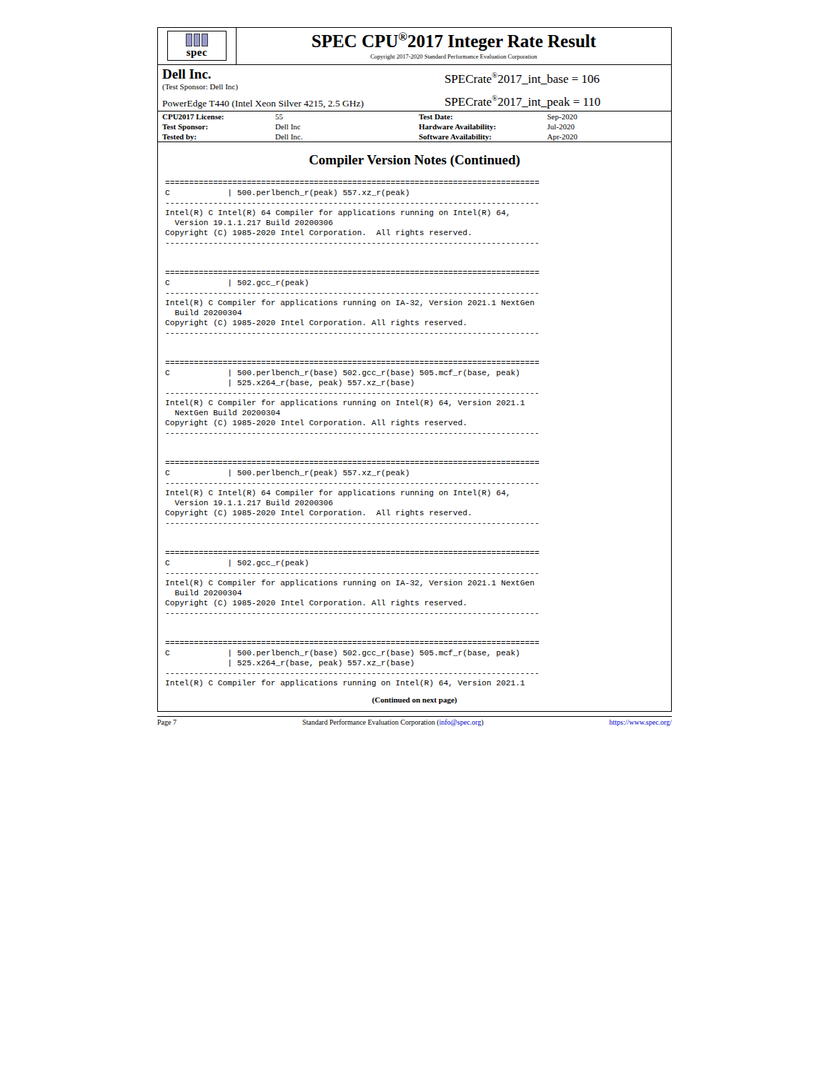spec
SPEC CPU®2017 Integer Rate Result
Copyright 2017-2020 Standard Performance Evaluation Corporation
Dell Inc.
(Test Sponsor: Dell Inc)
SPECrate®2017_int_base = 106
PowerEdge T440 (Intel Xeon Silver 4215, 2.5 GHz)
SPECrate®2017_int_peak = 110
| CPU2017 License: | 55 | Test Date: | Sep-2020 |
| Test Sponsor: | Dell Inc | Hardware Availability: | Jul-2020 |
| Tested by: | Dell Inc. | Software Availability: | Apr-2020 |
Compiler Version Notes (Continued)
==============================================================================
C            | 500.perlbench_r(peak) 557.xz_r(peak)
------------------------------------------------------------------------------
Intel(R) C Intel(R) 64 Compiler for applications running on Intel(R) 64,
  Version 19.1.1.217 Build 20200306
Copyright (C) 1985-2020 Intel Corporation.  All rights reserved.
------------------------------------------------------------------------------


==============================================================================
C            | 502.gcc_r(peak)
------------------------------------------------------------------------------
Intel(R) C Compiler for applications running on IA-32, Version 2021.1 NextGen
  Build 20200304
Copyright (C) 1985-2020 Intel Corporation. All rights reserved.
------------------------------------------------------------------------------


==============================================================================
C            | 500.perlbench_r(base) 502.gcc_r(base) 505.mcf_r(base, peak)
             | 525.x264_r(base, peak) 557.xz_r(base)
------------------------------------------------------------------------------
Intel(R) C Compiler for applications running on Intel(R) 64, Version 2021.1
  NextGen Build 20200304
Copyright (C) 1985-2020 Intel Corporation. All rights reserved.
------------------------------------------------------------------------------


==============================================================================
C            | 500.perlbench_r(peak) 557.xz_r(peak)
------------------------------------------------------------------------------
Intel(R) C Intel(R) 64 Compiler for applications running on Intel(R) 64,
  Version 19.1.1.217 Build 20200306
Copyright (C) 1985-2020 Intel Corporation.  All rights reserved.
------------------------------------------------------------------------------


==============================================================================
C            | 502.gcc_r(peak)
------------------------------------------------------------------------------
Intel(R) C Compiler for applications running on IA-32, Version 2021.1 NextGen
  Build 20200304
Copyright (C) 1985-2020 Intel Corporation. All rights reserved.
------------------------------------------------------------------------------


==============================================================================
C            | 500.perlbench_r(base) 502.gcc_r(base) 505.mcf_r(base, peak)
             | 525.x264_r(base, peak) 557.xz_r(base)
------------------------------------------------------------------------------
Intel(R) C Compiler for applications running on Intel(R) 64, Version 2021.1
(Continued on next page)
Page 7
Standard Performance Evaluation Corporation (info@spec.org)
https://www.spec.org/